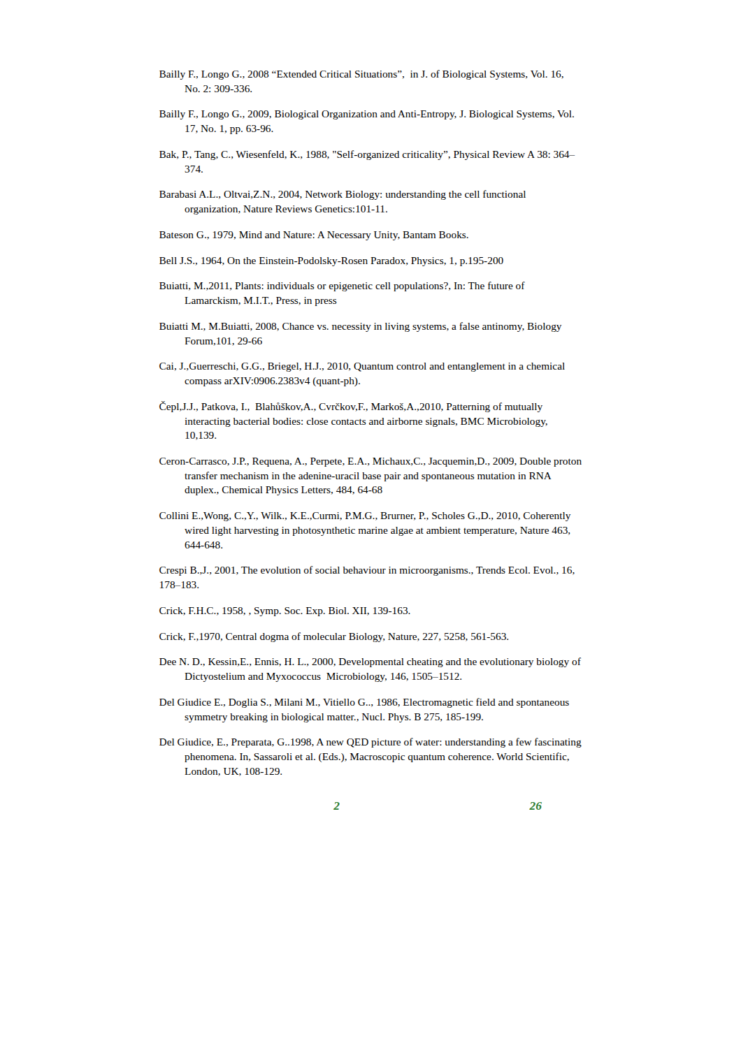Bailly F., Longo G., 2008 “Extended Critical Situations”, in J. of Biological Systems, Vol. 16, No. 2: 309-336.
Bailly F., Longo G., 2009, Biological Organization and Anti-Entropy, J. Biological Systems, Vol. 17, No. 1, pp. 63-96.
Bak, P., Tang, C., Wiesenfeld, K., 1988, "Self-organized criticality”, Physical Review A 38: 364–374.
Barabasi A.L., Oltvai,Z.N., 2004, Network Biology: understanding the cell functional organization, Nature Reviews Genetics:101-11.
Bateson G., 1979, Mind and Nature: A Necessary Unity, Bantam Books.
Bell J.S., 1964, On the Einstein-Podolsky-Rosen Paradox, Physics, 1, p.195-200
Buiatti, M.,2011, Plants: individuals or epigenetic cell populations?, In: The future of Lamarckism, M.I.T., Press, in press
Buiatti M., M.Buiatti, 2008, Chance vs. necessity in living systems, a false antinomy, Biology Forum,101, 29-66
Cai, J.,Guerreschi, G.G., Briegel, H.J., 2010, Quantum control and entanglement in a chemical compass arXIV:0906.2383v4 (quant-ph).
Čepl,J.J., Patkova, I., Blahůškov,A., Cvrčkov,F., Markoš,A.,2010, Patterning of mutually interacting bacterial bodies: close contacts and airborne signals, BMC Microbiology, 10,139.
Ceron-Carrasco, J.P., Requena, A., Perpete, E.A., Michaux,C., Jacquemin,D., 2009, Double proton transfer mechanism in the adenine-uracil base pair and spontaneous mutation in RNA duplex., Chemical Physics Letters, 484, 64-68
Collini E.,Wong, C.,Y., Wilk., K.E.,Curmi, P.M.G., Brurner, P., Scholes G.,D., 2010, Coherently wired light harvesting in photosynthetic marine algae at ambient temperature, Nature 463, 644-648.
Crespi B.,J., 2001, The evolution of social behaviour in microorganisms., Trends Ecol. Evol., 16, 178–183.
Crick, F.H.C., 1958, , Symp. Soc. Exp. Biol. XII, 139-163.
Crick, F.,1970, Central dogma of molecular Biology, Nature, 227, 5258, 561-563.
Dee N. D., Kessin,E., Ennis, H. L., 2000, Developmental cheating and the evolutionary biology of Dictyostelium and Myxococcus Microbiology, 146, 1505–1512.
Del Giudice E., Doglia S., Milani M., Vitiello G.., 1986, Electromagnetic field and spontaneous symmetry breaking in biological matter., Nucl. Phys. B 275, 185-199.
Del Giudice, E., Preparata, G..1998, A new QED picture of water: understanding a few fascinating phenomena. In, Sassaroli et al. (Eds.), Macroscopic quantum coherence. World Scientific, London, UK, 108-129.
2 26